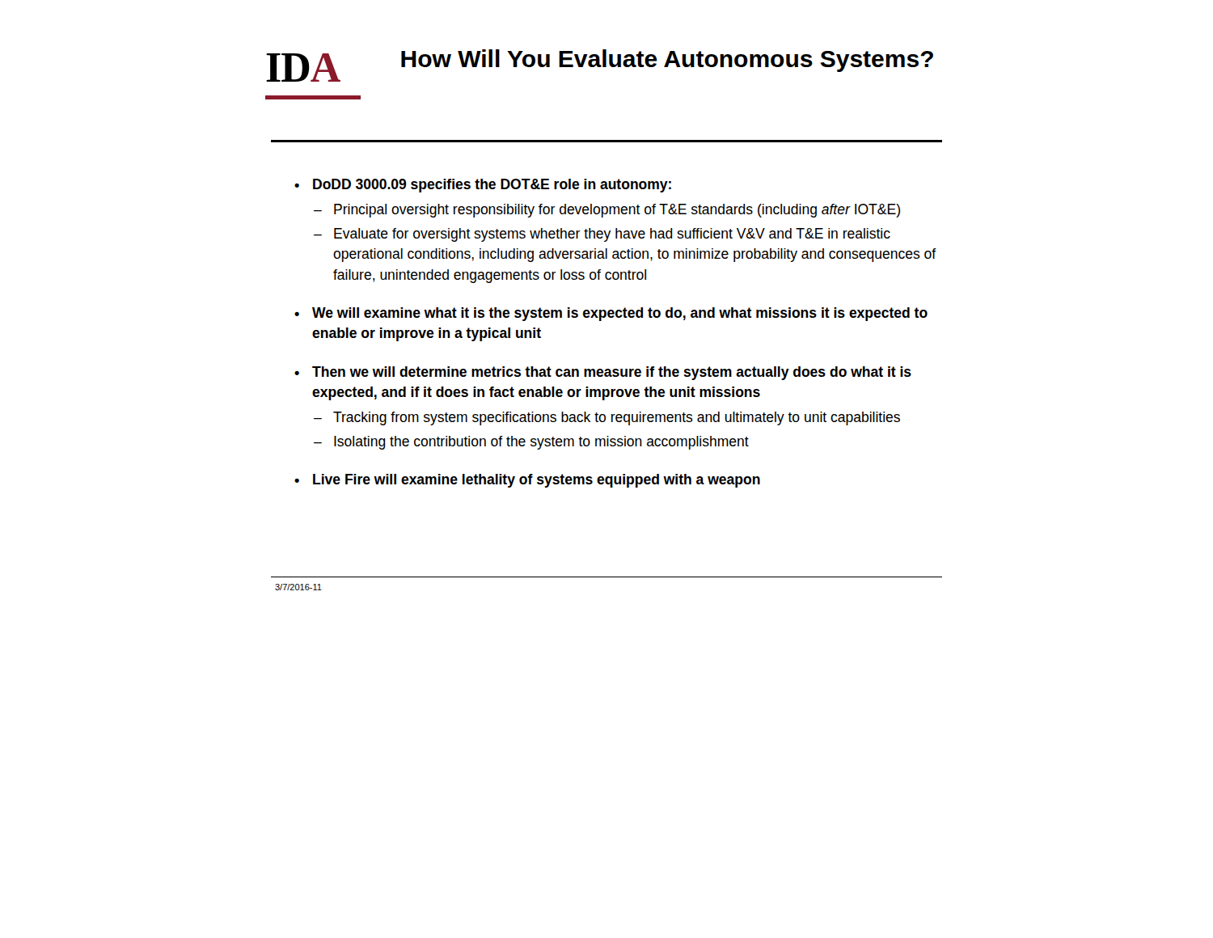IDA
How Will You Evaluate Autonomous Systems?
DoDD 3000.09 specifies the DOT&E role in autonomy:
Principal oversight responsibility for development of T&E standards (including after IOT&E)
Evaluate for oversight systems whether they have had sufficient V&V and T&E in realistic operational conditions, including adversarial action, to minimize probability and consequences of failure, unintended engagements or loss of control
We will examine what it is the system is expected to do, and what missions it is expected to enable or improve in a typical unit
Then we will determine metrics that can measure if the system actually does do what it is expected, and if it does in fact enable or improve the unit missions
Tracking from system specifications back to requirements and ultimately to unit capabilities
Isolating the contribution of the system to mission accomplishment
Live Fire will examine lethality of systems equipped with a weapon
3/7/2016-11